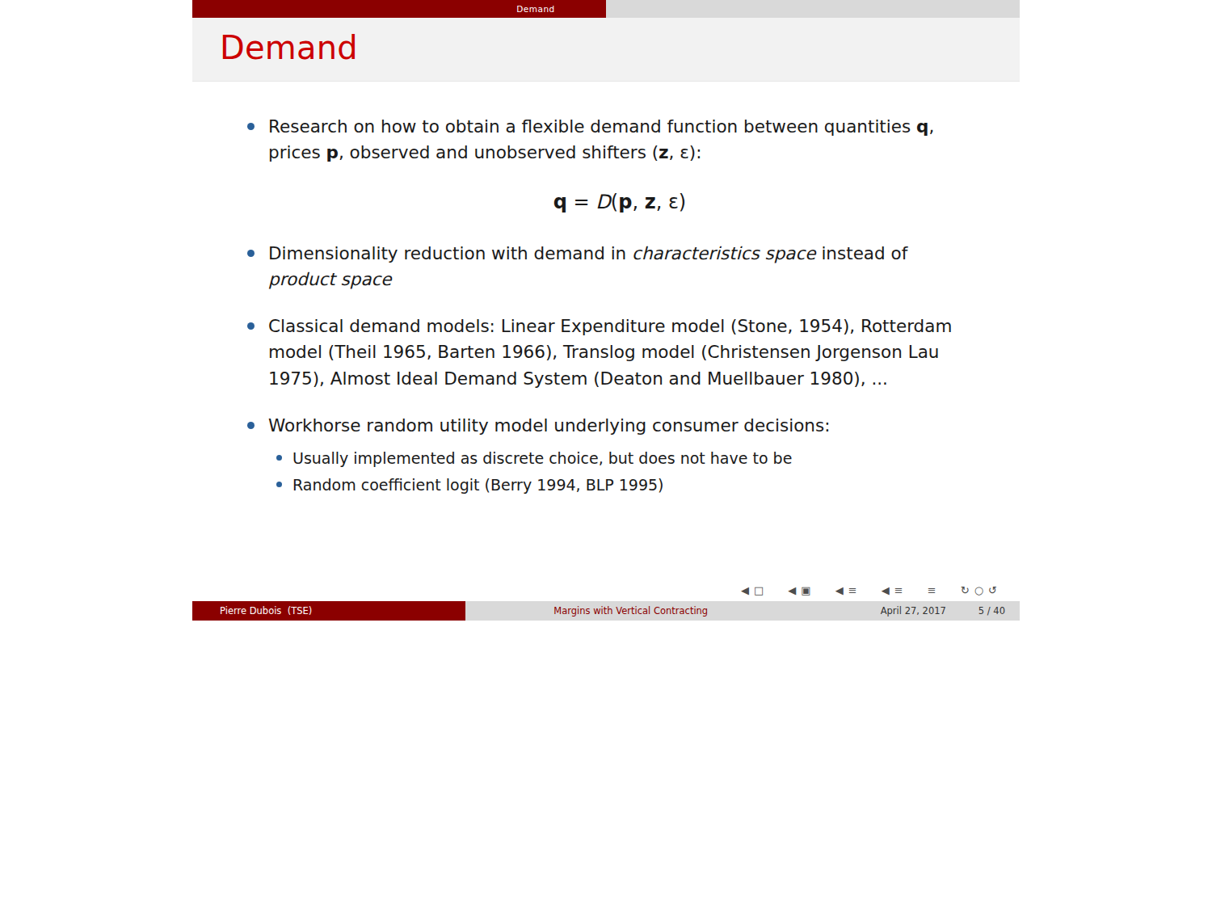Demand
Demand
Research on how to obtain a flexible demand function between quantities q, prices p, observed and unobserved shifters (z, ε):
q = D(p, z, ε)
Dimensionality reduction with demand in characteristics space instead of product space
Classical demand models: Linear Expenditure model (Stone, 1954), Rotterdam model (Theil 1965, Barten 1966), Translog model (Christensen Jorgenson Lau 1975), Almost Ideal Demand System (Deaton and Muellbauer 1980), ...
Workhorse random utility model underlying consumer decisions:
Usually implemented as discrete choice, but does not have to be
Random coefficient logit (Berry 1994, BLP 1995)
◀□ ◀▣ ◀≡ ◀≡ ≡ ↻○↺
Pierre Dubois (TSE)
Margins with Vertical Contracting
April 27, 2017 5 / 40